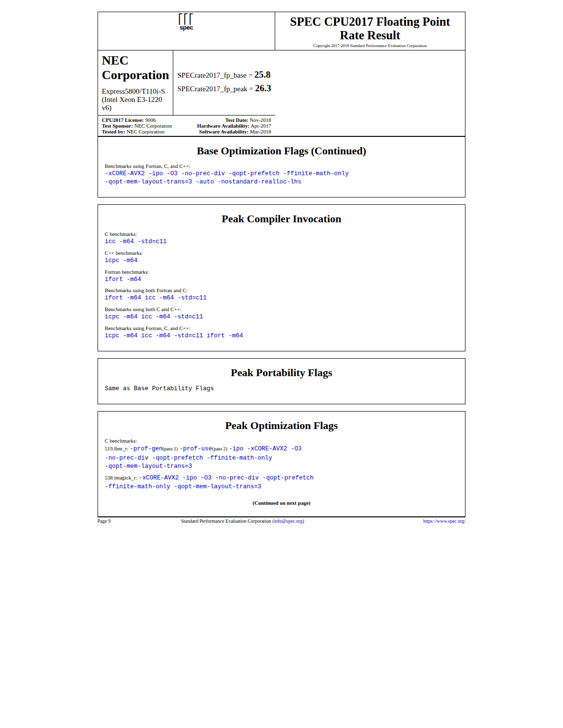⎡⎡⎡
spec
SPEC CPU2017 Floating Point Rate Result
Copyright 2017-2018 Standard Performance Evaluation Corporation
NEC Corporation
Express5800/T110i-S (Intel Xeon E3-1220 v6)
SPECrate2017_fp_base = 25.8
SPECrate2017_fp_peak = 26.3
CPU2017 License: 9006
Test Sponsor: NEC Corporation
Tested by: NEC Corporation
Test Date: Nov-2018
Hardware Availability: Apr-2017
Software Availability: Mar-2018
Base Optimization Flags (Continued)
Benchmarks using Fortran, C, and C++:
-xCORE-AVX2 -ipo -O3 -no-prec-div -qopt-prefetch -ffinite-math-only -qopt-mem-layout-trans=3 -auto -nostandard-realloc-lhs
Peak Compiler Invocation
C benchmarks:
icc -m64 -std=c11
C++ benchmarks:
icpc -m64
Fortran benchmarks:
ifort -m64
Benchmarks using both Fortran and C:
ifort -m64 icc -m64 -std=c11
Benchmarks using both C and C++:
icpc -m64 icc -m64 -std=c11
Benchmarks using Fortran, C, and C++:
icpc -m64 icc -m64 -std=c11 ifort -m64
Peak Portability Flags
Same as Base Portability Flags
Peak Optimization Flags
C benchmarks:
519.lbm_r: -prof-gen(pass 1) -prof-use(pass 2) -ipo -xCORE-AVX2 -O3
-no-prec-div -qopt-prefetch -ffinite-math-only -qopt-mem-layout-trans=3
538.imagick_r: -xCORE-AVX2 -ipo -O3 -no-prec-div -qopt-prefetch
-ffinite-math-only -qopt-mem-layout-trans=3
(Continued on next page)
Page 9
Standard Performance Evaluation Corporation (info@spec.org)
https://www.spec.org/